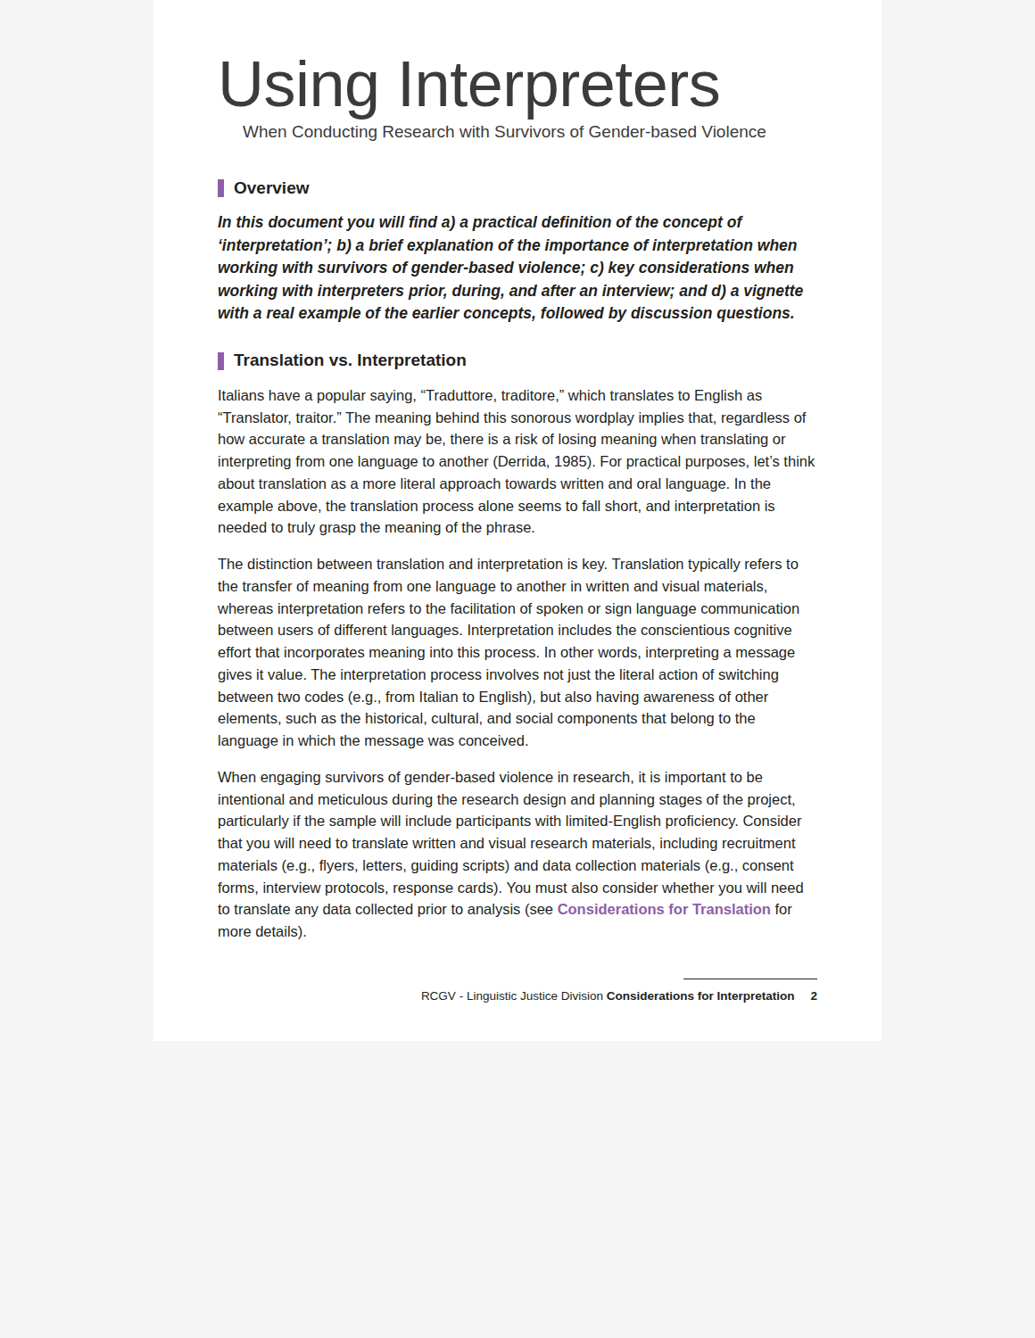Using Interpreters
When Conducting Research with Survivors of Gender-based Violence
Overview
In this document you will find a) a practical definition of the concept of ‘interpretation’; b) a brief explanation of the importance of interpretation when working with survivors of gender-based violence; c) key considerations when working with interpreters prior, during, and after an interview; and d) a vignette with a real example of the earlier concepts, followed by discussion questions.
Translation vs. Interpretation
Italians have a popular saying, “Traduttore, traditore,” which translates to English as “Translator, traitor.” The meaning behind this sonorous wordplay implies that, regardless of how accurate a translation may be, there is a risk of losing meaning when translating or interpreting from one language to another (Derrida, 1985). For practical purposes, let’s think about translation as a more literal approach towards written and oral language. In the example above, the translation process alone seems to fall short, and interpretation is needed to truly grasp the meaning of the phrase.
The distinction between translation and interpretation is key. Translation typically refers to the transfer of meaning from one language to another in written and visual materials, whereas interpretation refers to the facilitation of spoken or sign language communication between users of different languages. Interpretation includes the conscientious cognitive effort that incorporates meaning into this process. In other words, interpreting a message gives it value. The interpretation process involves not just the literal action of switching between two codes (e.g., from Italian to English), but also having awareness of other elements, such as the historical, cultural, and social components that belong to the language in which the message was conceived.
When engaging survivors of gender-based violence in research, it is important to be intentional and meticulous during the research design and planning stages of the project, particularly if the sample will include participants with limited-English proficiency. Consider that you will need to translate written and visual research materials, including recruitment materials (e.g., flyers, letters, guiding scripts) and data collection materials (e.g., consent forms, interview protocols, response cards). You must also consider whether you will need to translate any data collected prior to analysis (see Considerations for Translation for more details).
RCGV - Linguistic Justice Division Considerations for Interpretation 2